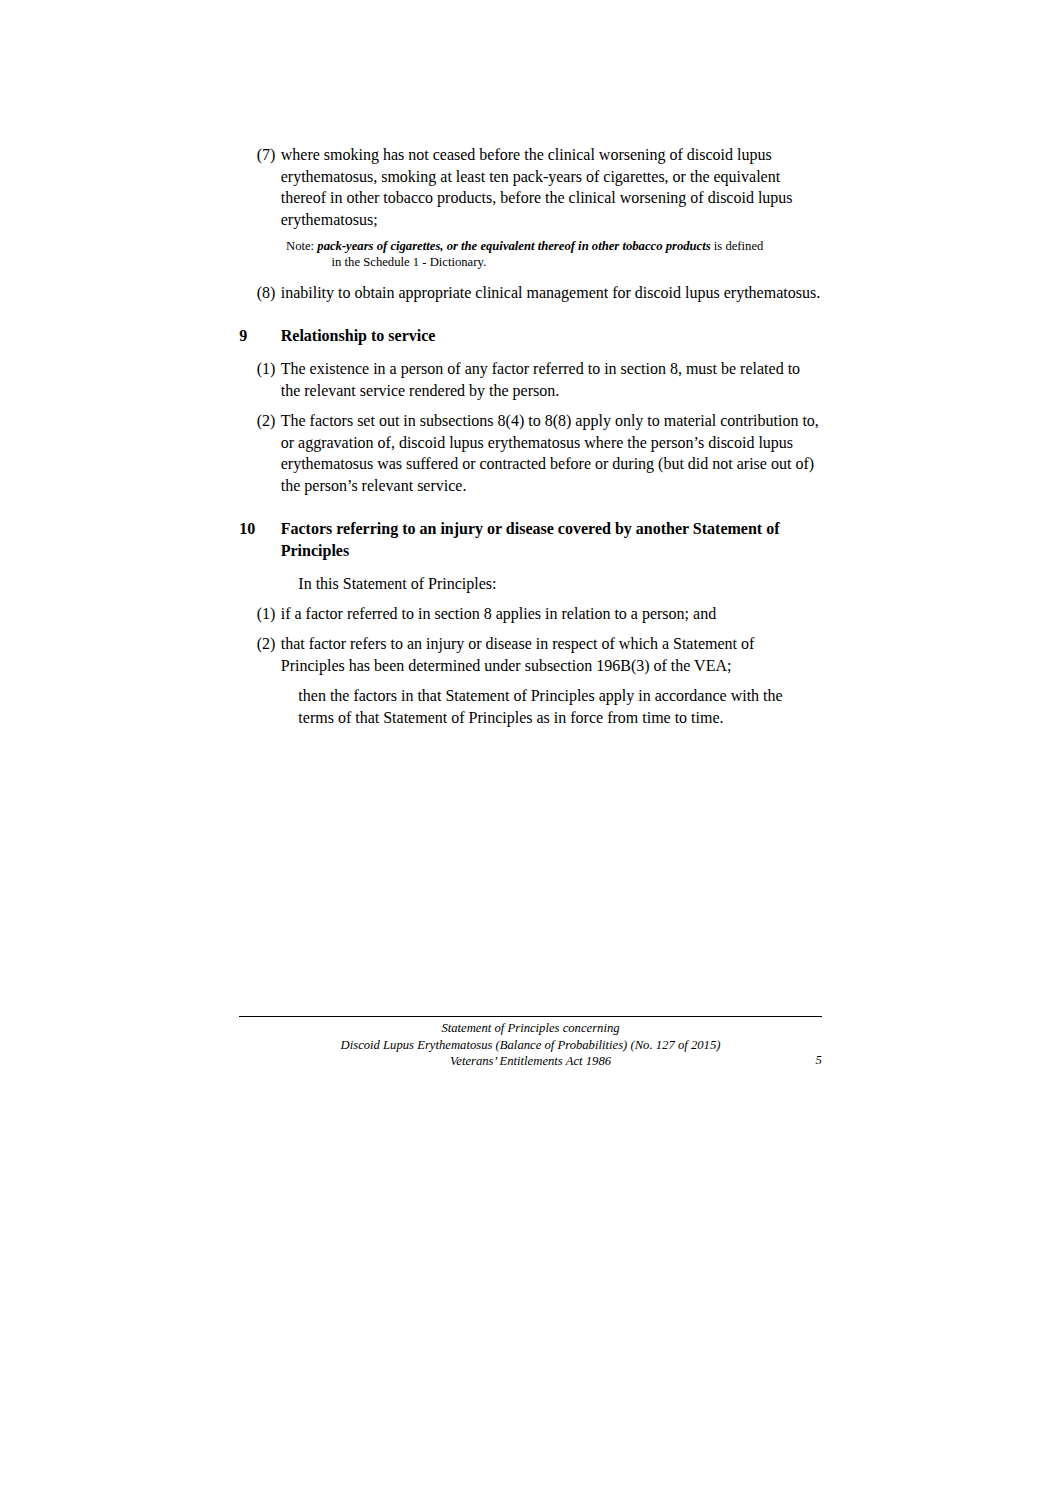(7)
where smoking has not ceased before the clinical worsening of discoid lupus erythematosus, smoking at least ten pack-years of cigarettes, or the equivalent thereof in other tobacco products, before the clinical worsening of discoid lupus erythematosus;
Note: pack-years of cigarettes, or the equivalent thereof in other tobacco products is defined in the Schedule 1 - Dictionary.
(8)
inability to obtain appropriate clinical management for discoid lupus erythematosus.
9 Relationship to service
(1)
The existence in a person of any factor referred to in section 8, must be related to the relevant service rendered by the person.
(2)
The factors set out in subsections 8(4) to 8(8) apply only to material contribution to, or aggravation of, discoid lupus erythematosus where the person’s discoid lupus erythematosus was suffered or contracted before or during (but did not arise out of) the person’s relevant service.
10 Factors referring to an injury or disease covered by another Statement of Principles
In this Statement of Principles:
(1)
if a factor referred to in section 8 applies in relation to a person; and
(2)
that factor refers to an injury or disease in respect of which a Statement of Principles has been determined under subsection 196B(3) of the VEA;
then the factors in that Statement of Principles apply in accordance with the terms of that Statement of Principles as in force from time to time.
Statement of Principles concerning Discoid Lupus Erythematosus (Balance of Probabilities) (No. 127 of 2015) Veterans’ Entitlements Act 1986 5